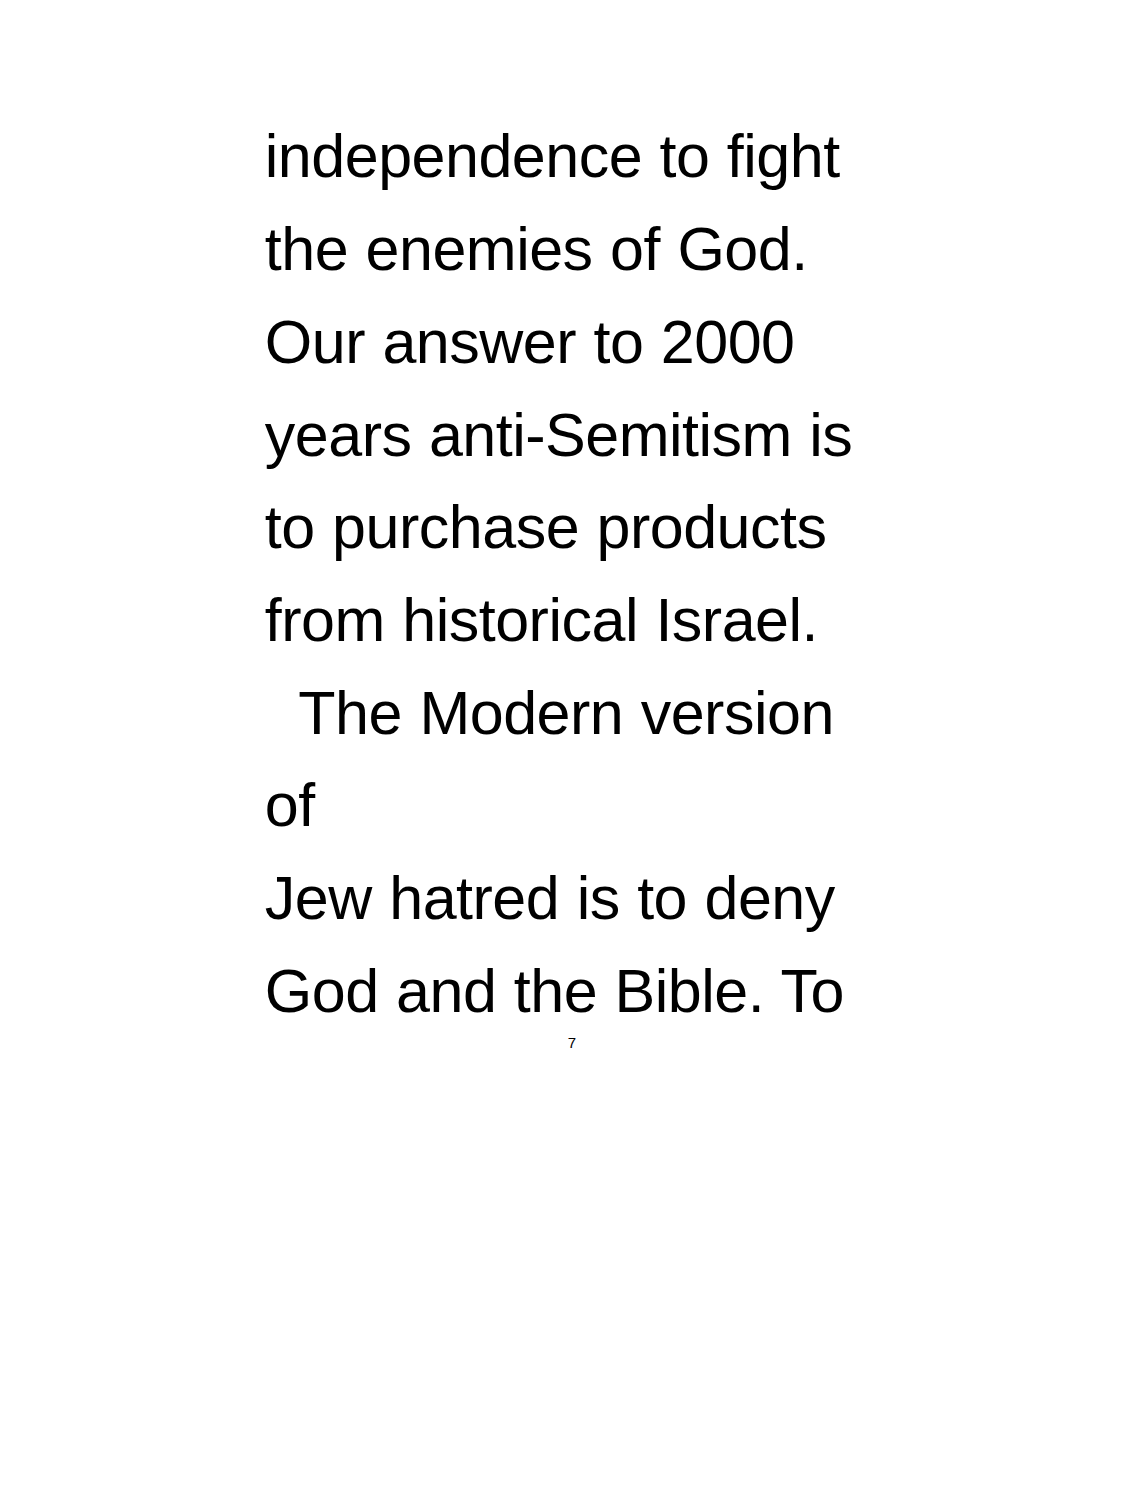independence to fight
the enemies of God.
Our answer to 2000
years anti-Semitism is
to purchase products
from historical Israel.
The Modern version of
Jew hatred is to deny
God and the Bible. To
7